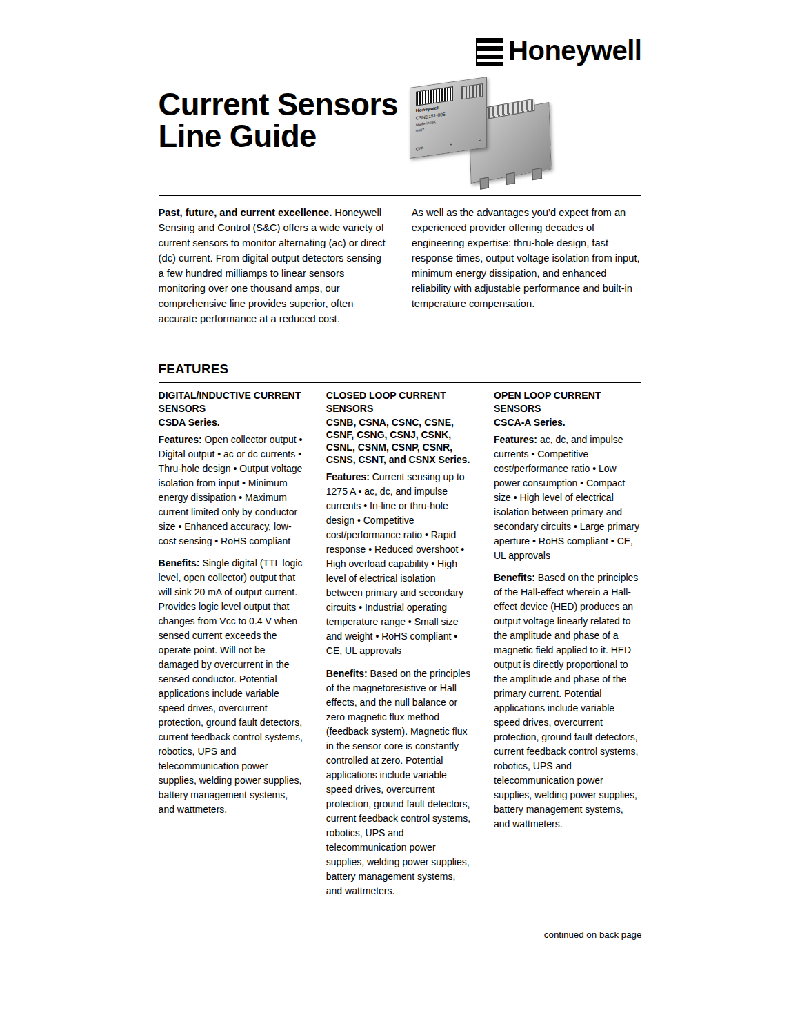Honeywell
Honeywell
CSNE151-005
Made in UK
0407
O/P+−
Current Sensors
Line Guide
Past, future, and current excellence. Honeywell Sensing and Control (S&C) offers a wide variety of current sensors to monitor alternating (ac) or direct (dc) current. From digital output detectors sensing a few hundred milliamps to linear sensors monitoring over one thousand amps, our comprehensive line provides superior, often accurate performance at a reduced cost.
As well as the advantages you’d expect from an experienced provider offering decades of engineering expertise: thru-hole design, fast response times, output voltage isolation from input, minimum energy dissipation, and enhanced reliability with adjustable performance and built-in temperature compensation.
FEATURES
Digital/Inductive Current Sensors
CSDA Series.
Features: Open collector output • Digital output • ac or dc currents • Thru-hole design • Output voltage isolation from input • Minimum energy dissipation • Maximum current limited only by conductor size • Enhanced accuracy, low-cost sensing • RoHS compliant
Benefits: Single digital (TTL logic level, open collector) output that will sink 20 mA of output current. Provides logic level output that changes from Vcc to 0.4 V when sensed current exceeds the operate point. Will not be damaged by overcurrent in the sensed conductor. Potential applications include variable speed drives, overcurrent protection, ground fault detectors, current feedback control systems, robotics, UPS and telecommunication power supplies, welding power supplies, battery management systems, and wattmeters.
Closed Loop Current Sensors
CSNB, CSNA, CSNC, CSNE, CSNF, CSNG, CSNJ, CSNK, CSNL, CSNM, CSNP, CSNR, CSNS, CSNT, and CSNX Series.
Features: Current sensing up to 1275 A • ac, dc, and impulse currents • In-line or thru-hole design • Competitive cost/performance ratio • Rapid response • Reduced overshoot • High overload capability • High level of electrical isolation between primary and secondary circuits • Industrial operating temperature range • Small size and weight • RoHS compliant • CE, UL approvals
Benefits: Based on the principles of the magnetoresistive or Hall effects, and the null balance or zero magnetic flux method (feedback system). Magnetic flux in the sensor core is constantly controlled at zero. Potential applications include variable speed drives, overcurrent protection, ground fault detectors, current feedback control systems, robotics, UPS and telecommunication power supplies, welding power supplies, battery management systems, and wattmeters.
Open Loop Current Sensors
CSCA-A Series.
Features: ac, dc, and impulse currents • Competitive cost/performance ratio • Low power consumption • Compact size • High level of electrical isolation between primary and secondary circuits • Large primary aperture • RoHS compliant • CE, UL approvals
Benefits: Based on the principles of the Hall-effect wherein a Hall-effect device (HED) produces an output voltage linearly related to the amplitude and phase of a magnetic field applied to it. HED output is directly proportional to the amplitude and phase of the primary current. Potential applications include variable speed drives, overcurrent protection, ground fault detectors, current feedback control systems, robotics, UPS and telecommunication power supplies, welding power supplies, battery management systems, and wattmeters.
continued on back page